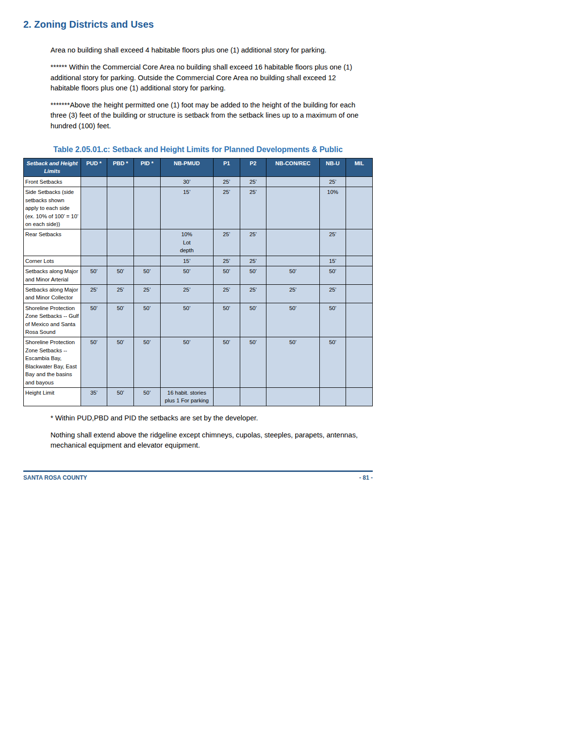2. Zoning Districts and Uses
Area no building shall exceed 4 habitable floors plus one (1) additional story for parking.
****** Within the Commercial Core Area no building shall exceed 16 habitable floors plus one (1) additional story for parking. Outside the Commercial Core Area no building shall exceed 12 habitable floors plus one (1) additional story for parking.
*******Above the height permitted one (1) foot may be added to the height of the building for each three (3) feet of the building or structure is setback from the setback lines up to a maximum of one hundred (100) feet.
Table 2.05.01.c: Setback and Height Limits for Planned Developments & Public
| Setback and Height Limits | PUD * | PBD * | PID * | NB-PMUD | P1 | P2 | NB-CON/REC | NB-U | MIL |
| --- | --- | --- | --- | --- | --- | --- | --- | --- | --- |
| Front Setbacks | | | | 30’ | 25’ | 25’ | | 25’ | |
| Side Setbacks (side setbacks shown apply to each side (ex. 10% of 100’ = 10’ on each side)) | | | | 15’ | 25’ | 25’ | | 10% | |
| Rear Setbacks | | | | 10% Lot depth | 25’ | 25’ | | 25’ | |
| Corner Lots | | | | 15’ | 25’ | 25’ | | 15’ | |
| Setbacks along Major and Minor Arterial | 50’ | 50’ | 50’ | 50’ | 50’ | 50’ | 50’ | 50’ | |
| Setbacks along Major and Minor Collector | 25’ | 25’ | 25’ | 25’ | 25’ | 25’ | 25’ | 25’ | |
| Shoreline Protection Zone Setbacks -- Gulf of Mexico and Santa Rosa Sound | 50’ | 50’ | 50’ | 50’ | 50’ | 50’ | 50’ | 50’ | |
| Shoreline Protection Zone Setbacks -- Escambia Bay, Blackwater Bay, East Bay and the basins and bayous | 50’ | 50’ | 50’ | 50’ | 50’ | 50’ | 50’ | 50’ | |
| Height Limit | 35’ | 50’ | 50’ | 16 habit. stories plus 1 For parking | | | | | |
* Within PUD,PBD and PID the setbacks are set by the developer.
Nothing shall extend above the ridgeline except chimneys, cupolas, steeples, parapets, antennas, mechanical equipment and elevator equipment.
SANTA ROSA COUNTY - 81 -